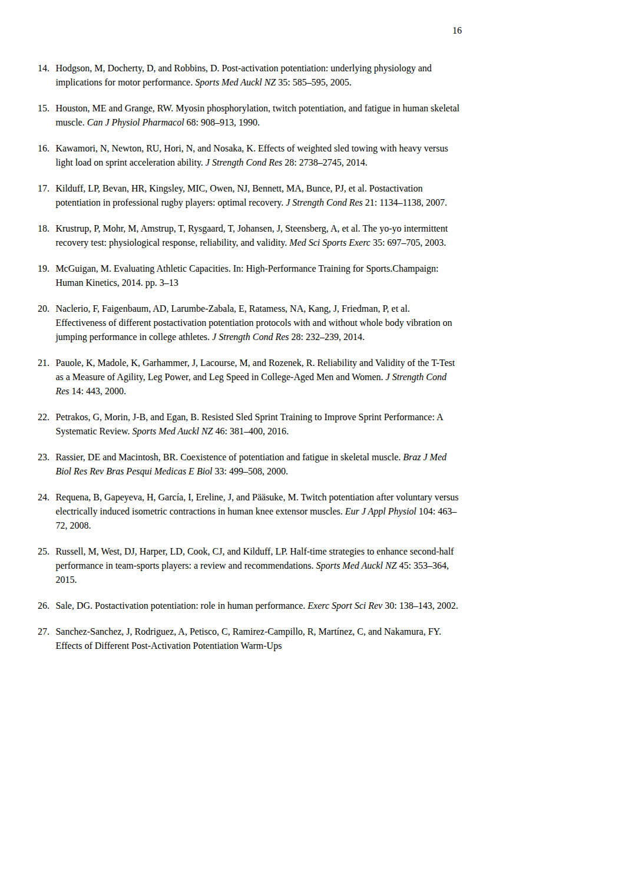16
Hodgson, M, Docherty, D, and Robbins, D. Post-activation potentiation: underlying physiology and implications for motor performance. Sports Med Auckl NZ 35: 585–595, 2005.
Houston, ME and Grange, RW. Myosin phosphorylation, twitch potentiation, and fatigue in human skeletal muscle. Can J Physiol Pharmacol 68: 908–913, 1990.
Kawamori, N, Newton, RU, Hori, N, and Nosaka, K. Effects of weighted sled towing with heavy versus light load on sprint acceleration ability. J Strength Cond Res 28: 2738–2745, 2014.
Kilduff, LP, Bevan, HR, Kingsley, MIC, Owen, NJ, Bennett, MA, Bunce, PJ, et al. Postactivation potentiation in professional rugby players: optimal recovery. J Strength Cond Res 21: 1134–1138, 2007.
Krustrup, P, Mohr, M, Amstrup, T, Rysgaard, T, Johansen, J, Steensberg, A, et al. The yo-yo intermittent recovery test: physiological response, reliability, and validity. Med Sci Sports Exerc 35: 697–705, 2003.
McGuigan, M. Evaluating Athletic Capacities. In: High-Performance Training for Sports.Champaign: Human Kinetics, 2014. pp. 3–13
Naclerio, F, Faigenbaum, AD, Larumbe-Zabala, E, Ratamess, NA, Kang, J, Friedman, P, et al. Effectiveness of different postactivation potentiation protocols with and without whole body vibration on jumping performance in college athletes. J Strength Cond Res 28: 232–239, 2014.
Pauole, K, Madole, K, Garhammer, J, Lacourse, M, and Rozenek, R. Reliability and Validity of the T-Test as a Measure of Agility, Leg Power, and Leg Speed in College-Aged Men and Women. J Strength Cond Res 14: 443, 2000.
Petrakos, G, Morin, J-B, and Egan, B. Resisted Sled Sprint Training to Improve Sprint Performance: A Systematic Review. Sports Med Auckl NZ 46: 381–400, 2016.
Rassier, DE and Macintosh, BR. Coexistence of potentiation and fatigue in skeletal muscle. Braz J Med Biol Res Rev Bras Pesqui Medicas E Biol 33: 499–508, 2000.
Requena, B, Gapeyeva, H, García, I, Ereline, J, and Pääsuke, M. Twitch potentiation after voluntary versus electrically induced isometric contractions in human knee extensor muscles. Eur J Appl Physiol 104: 463–72, 2008.
Russell, M, West, DJ, Harper, LD, Cook, CJ, and Kilduff, LP. Half-time strategies to enhance second-half performance in team-sports players: a review and recommendations. Sports Med Auckl NZ 45: 353–364, 2015.
Sale, DG. Postactivation potentiation: role in human performance. Exerc Sport Sci Rev 30: 138–143, 2002.
Sanchez-Sanchez, J, Rodriguez, A, Petisco, C, Ramirez-Campillo, R, Martínez, C, and Nakamura, FY. Effects of Different Post-Activation Potentiation Warm-Ups